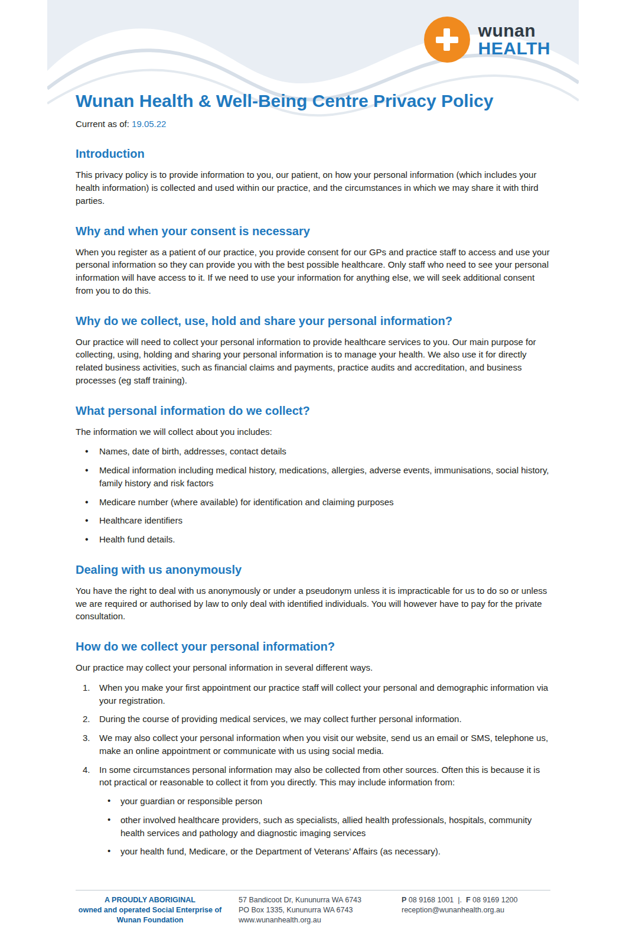wunan HEALTH
Wunan Health & Well-Being Centre Privacy Policy
Current as of: 19.05.22
Introduction
This privacy policy is to provide information to you, our patient, on how your personal information (which includes your health information) is collected and used within our practice, and the circumstances in which we may share it with third parties.
Why and when your consent is necessary
When you register as a patient of our practice, you provide consent for our GPs and practice staff to access and use your personal information so they can provide you with the best possible healthcare. Only staff who need to see your personal information will have access to it. If we need to use your information for anything else, we will seek additional consent from you to do this.
Why do we collect, use, hold and share your personal information?
Our practice will need to collect your personal information to provide healthcare services to you. Our main purpose for collecting, using, holding and sharing your personal information is to manage your health. We also use it for directly related business activities, such as financial claims and payments, practice audits and accreditation, and business processes (eg staff training).
What personal information do we collect?
The information we will collect about you includes:
Names, date of birth, addresses, contact details
Medical information including medical history, medications, allergies, adverse events, immunisations, social history, family history and risk factors
Medicare number (where available) for identification and claiming purposes
Healthcare identifiers
Health fund details.
Dealing with us anonymously
You have the right to deal with us anonymously or under a pseudonym unless it is impracticable for us to do so or unless we are required or authorised by law to only deal with identified individuals. You will however have to pay for the private consultation.
How do we collect your personal information?
Our practice may collect your personal information in several different ways.
When you make your first appointment our practice staff will collect your personal and demographic information via your registration.
During the course of providing medical services, we may collect further personal information.
We may also collect your personal information when you visit our website, send us an email or SMS, telephone us, make an online appointment or communicate with us using social media.
In some circumstances personal information may also be collected from other sources. Often this is because it is not practical or reasonable to collect it from you directly. This may include information from:
your guardian or responsible person
other involved healthcare providers, such as specialists, allied health professionals, hospitals, community health services and pathology and diagnostic imaging services
your health fund, Medicare, or the Department of Veterans’ Affairs (as necessary).
A PROUDLY ABORIGINAL
owned and operated Social Enterprise of
Wunan Foundation
57 Bandicoot Dr, Kununurra WA 6743
PO Box 1335, Kununurra WA 6743
www.wunanhealth.org.au
P 08 9168 1001 |. F 08 9169 1200
reception@wunanhealth.org.au